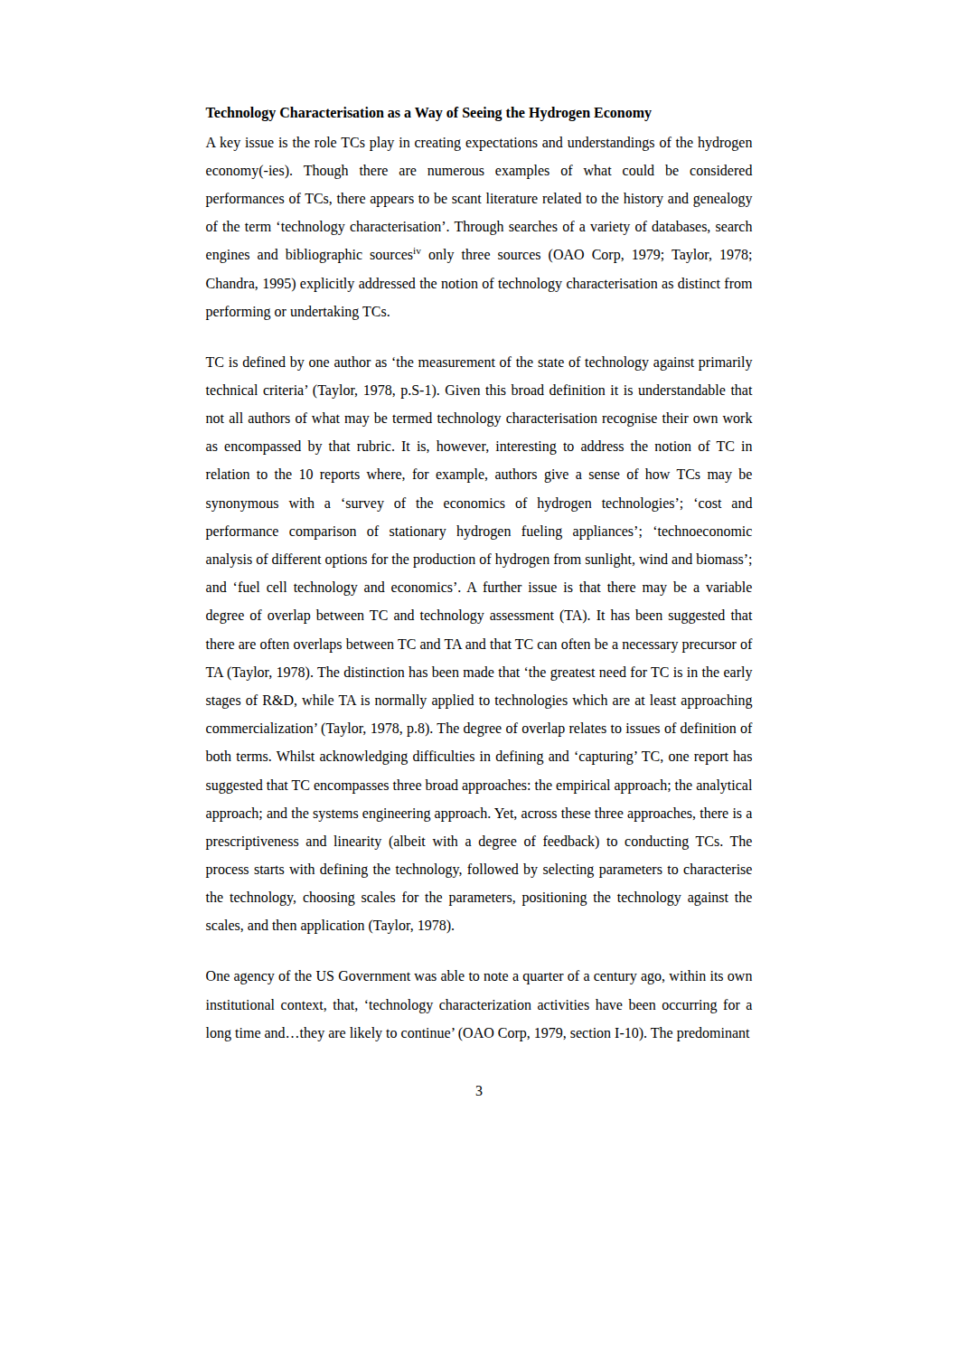Technology Characterisation as a Way of Seeing the Hydrogen Economy
A key issue is the role TCs play in creating expectations and understandings of the hydrogen economy(-ies). Though there are numerous examples of what could be considered performances of TCs, there appears to be scant literature related to the history and genealogy of the term ‘technology characterisation’. Through searches of a variety of databases, search engines and bibliographic sourcesiv only three sources (OAO Corp, 1979; Taylor, 1978; Chandra, 1995) explicitly addressed the notion of technology characterisation as distinct from performing or undertaking TCs.
TC is defined by one author as ‘the measurement of the state of technology against primarily technical criteria’ (Taylor, 1978, p.S-1). Given this broad definition it is understandable that not all authors of what may be termed technology characterisation recognise their own work as encompassed by that rubric. It is, however, interesting to address the notion of TC in relation to the 10 reports where, for example, authors give a sense of how TCs may be synonymous with a ‘survey of the economics of hydrogen technologies’; ‘cost and performance comparison of stationary hydrogen fueling appliances’; ‘technoeconomic analysis of different options for the production of hydrogen from sunlight, wind and biomass’; and ‘fuel cell technology and economics’. A further issue is that there may be a variable degree of overlap between TC and technology assessment (TA). It has been suggested that there are often overlaps between TC and TA and that TC can often be a necessary precursor of TA (Taylor, 1978). The distinction has been made that ‘the greatest need for TC is in the early stages of R&D, while TA is normally applied to technologies which are at least approaching commercialization’ (Taylor, 1978, p.8). The degree of overlap relates to issues of definition of both terms. Whilst acknowledging difficulties in defining and ‘capturing’ TC, one report has suggested that TC encompasses three broad approaches: the empirical approach; the analytical approach; and the systems engineering approach. Yet, across these three approaches, there is a prescriptiveness and linearity (albeit with a degree of feedback) to conducting TCs. The process starts with defining the technology, followed by selecting parameters to characterise the technology, choosing scales for the parameters, positioning the technology against the scales, and then application (Taylor, 1978).
One agency of the US Government was able to note a quarter of a century ago, within its own institutional context, that, ‘technology characterization activities have been occurring for a long time and…they are likely to continue’ (OAO Corp, 1979, section I-10). The predominant
3